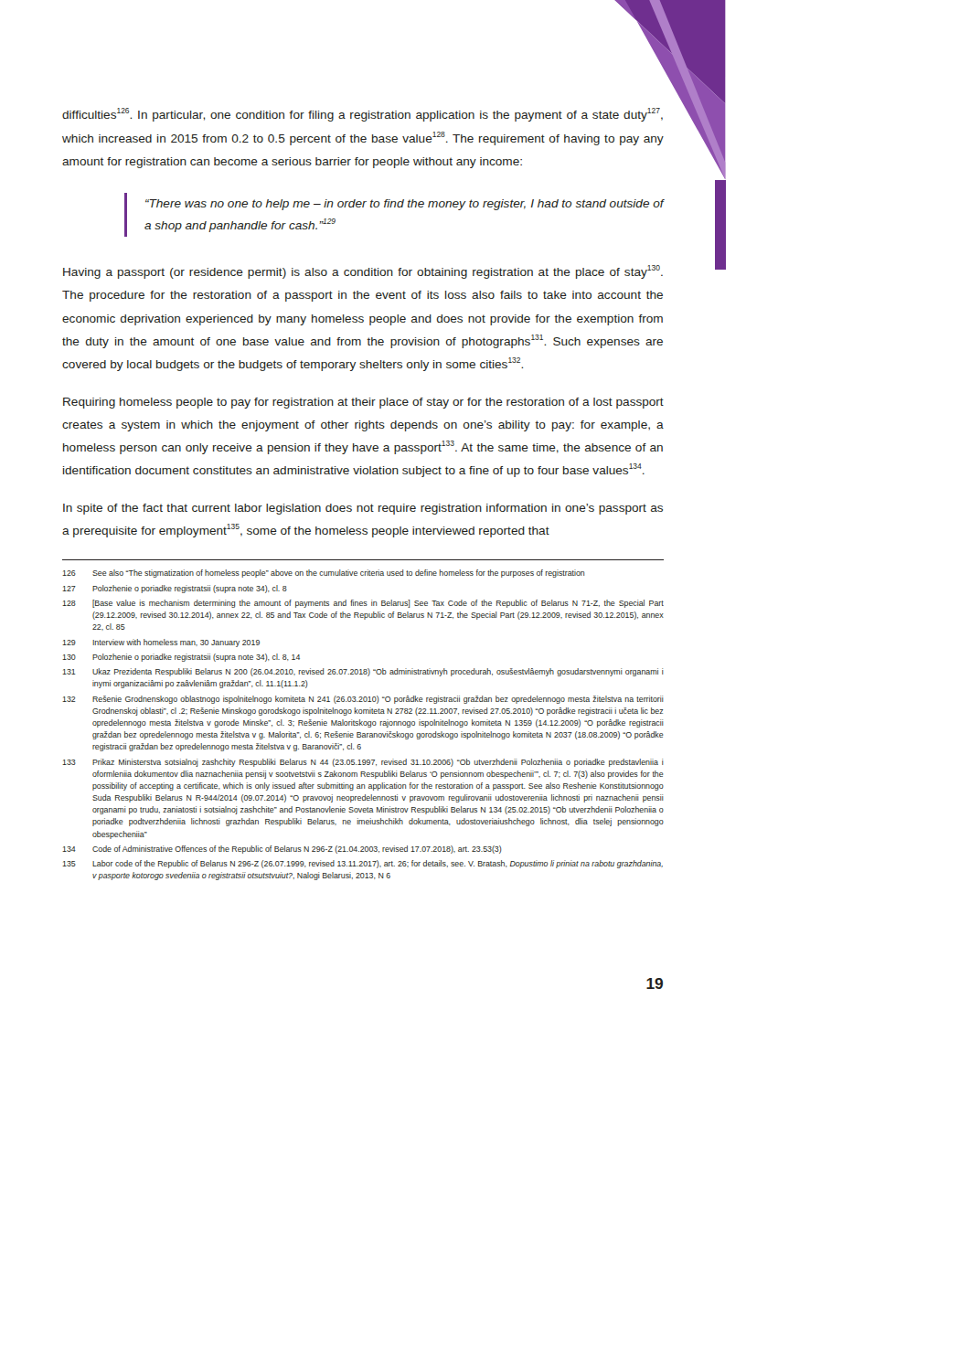difficulties126. In particular, one condition for filing a registration application is the payment of a state duty127, which increased in 2015 from 0.2 to 0.5 percent of the base value128. The requirement of having to pay any amount for registration can become a serious barrier for people without any income:
“There was no one to help me – in order to find the money to register, I had to stand outside of a shop and panhandle for cash.”129
Having a passport (or residence permit) is also a condition for obtaining registration at the place of stay130. The procedure for the restoration of a passport in the event of its loss also fails to take into account the economic deprivation experienced by many homeless people and does not provide for the exemption from the duty in the amount of one base value and from the provision of photographs131. Such expenses are covered by local budgets or the budgets of temporary shelters only in some cities132.
Requiring homeless people to pay for registration at their place of stay or for the restoration of a lost passport creates a system in which the enjoyment of other rights depends on one’s ability to pay: for example, a homeless person can only receive a pension if they have a passport133. At the same time, the absence of an identification document constitutes an administrative violation subject to a fine of up to four base values134.
In spite of the fact that current labor legislation does not require registration information in one’s passport as a prerequisite for employment135, some of the homeless people interviewed reported that
126
See also “The stigmatization of homeless people” above on the cumulative criteria used to define homeless for the purposes of registration
127
Polozhenie o poriadke registratsii (supra note 34), cl. 8
128
[Base value is mechanism determining the amount of payments and fines in Belarus] See Tax Code of the Republic of Belarus N 71-Z, the Special Part (29.12.2009, revised 30.12.2014), annex 22, cl. 85 and Tax Code of the Republic of Belarus N 71-Z, the Special Part (29.12.2009, revised 30.12.2015), annex 22, cl. 85
129
Interview with homeless man, 30 January 2019
130
Polozhenie o poriadke registratsii (supra note 34), cl. 8, 14
131
Ukaz Prezidenta Respubliki Belarus N 200 (26.04.2010, revised 26.07.2018) “Ob administrativnyh procedurah, osušestvlâemyh gosudarstvennymi organami i inymi organizaciâmi po zaâvleniâm graždan”, cl. 11.1(11.1.2)
132
Rešenie Grodnenskogo oblastnogo ispolnitelnogo komiteta N 241 (26.03.2010) “O porâdke registracii graždan bez opredelennogo mesta žitelstva na territorii Grodnenskoj oblasti”, cl .2; Rešenie Minskogo gorodskogo ispolnitelnogo komiteta N 2782 (22.11.2007, revised 27.05.2010) “O porâdke registracii i učeta lic bez opredelennogo mesta žitelstva v gorode Minske”, cl. 3; Rešenie Maloritskogo rajonnogo ispolnitelnogo komiteta N 1359 (14.12.2009) “O porâdke registracii graždan bez opredelennogo mesta žitelstva v g. Malorita”, cl. 6; Rešenie Baranovičskogo gorodskogo ispolnitelnogo komiteta N 2037 (18.08.2009) “O porâdke registracii graždan bez opredelennogo mesta žitelstva v g. Baranoviči”, cl. 6
133
Prikaz Ministerstva sotsialnoj zashchity Respubliki Belarus N 44 (23.05.1997, revised 31.10.2006) “Ob utverzhdenii Polozheniia o poriadke predstavleniia i oformleniia dokumentov dlia naznacheniia pensij v sootvetstvii s Zakonom Respubliki Belarus ‘O pensionnom obespechenii’”, cl. 7; cl. 7(3) also provides for the possibility of accepting a certificate, which is only issued after submitting an application for the restoration of a passport. See also Reshenie Konstitutsionnogo Suda Respubliki Belarus N R-944/2014 (09.07.2014) “O pravovoj neopredelennosti v pravovom regulirovanii udostovereniia lichnosti pri naznachenii pensii organami po trudu, zaniatosti i sotsialnoj zashchite” and Postanovlenie Soveta Ministrov Respubliki Belarus N 134 (25.02.2015) “Ob utverzhdenii Polozheniia o poriadke podtverzhdeniia lichnosti grazhdan Respubliki Belarus, ne imeiushchikh dokumenta, udostoveriaiushchego lichnost, dlia tselej pensionnogo obespecheniia”
134
Code of Administrative Offences of the Republic of Belarus N 296-Z (21.04.2003, revised 17.07.2018), art. 23.53(3)
135
Labor code of the Republic of Belarus N 296-Z (26.07.1999, revised 13.11.2017), art. 26; for details, see. V. Bratash, Dopustimo li priniat na rabotu grazhdanina, v pasporte kotorogo svedeniia o registratsii otsutstvuiut?, Nalogi Belarusi, 2013, N 6
19